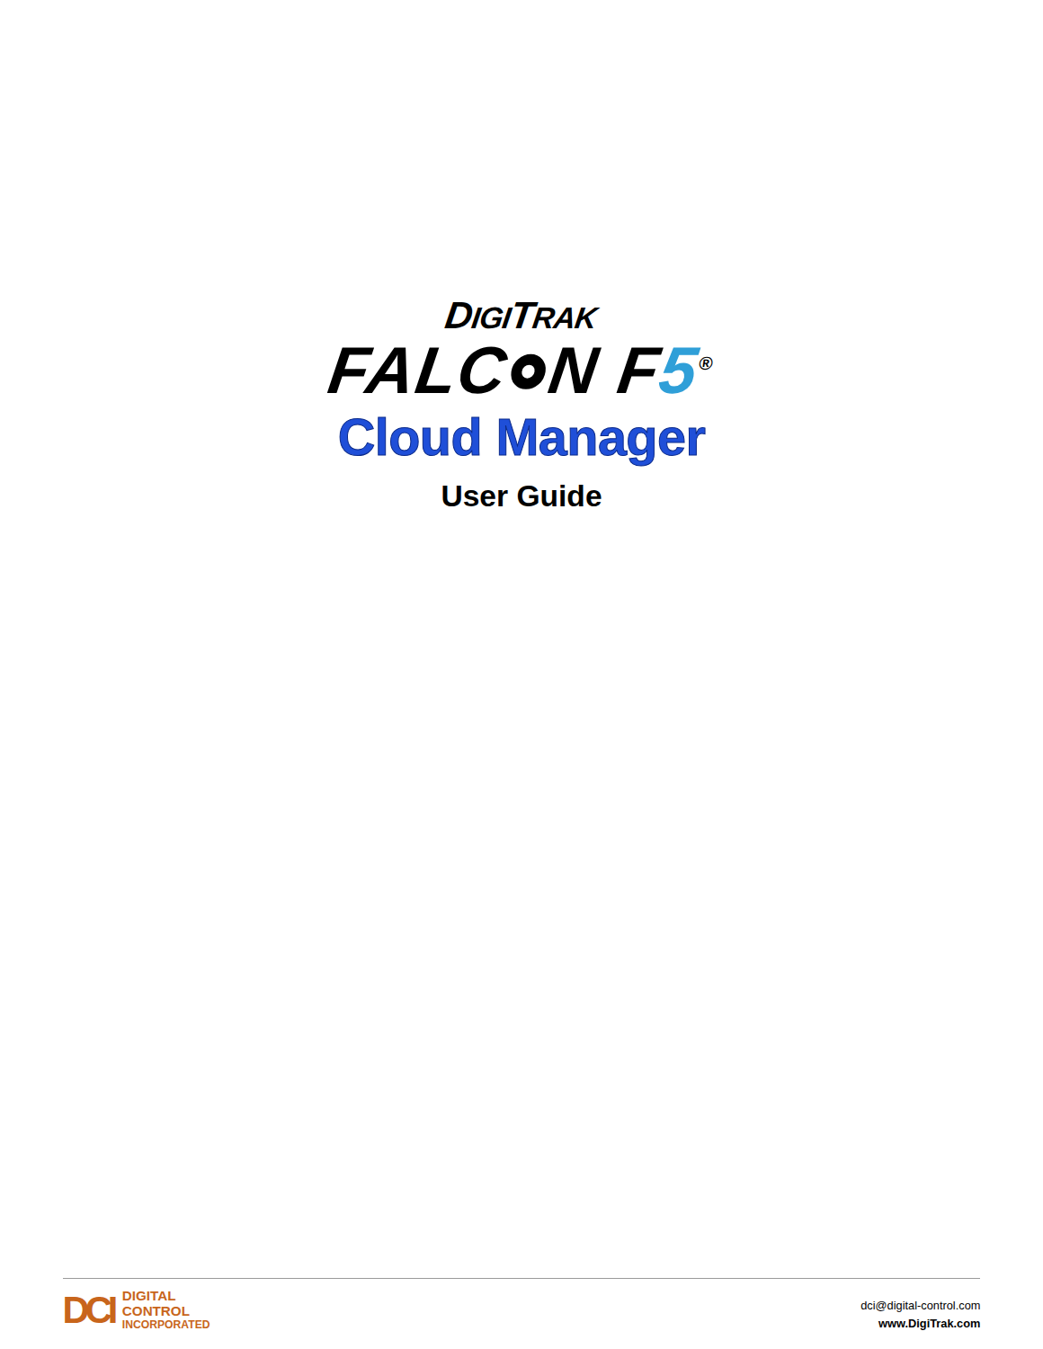DIGITRAK
FALC N F 5®
Cloud Manager
User Guide
DCI
Digital Control Incorporated
dci@digital-control.com
www.DigiTrak.com